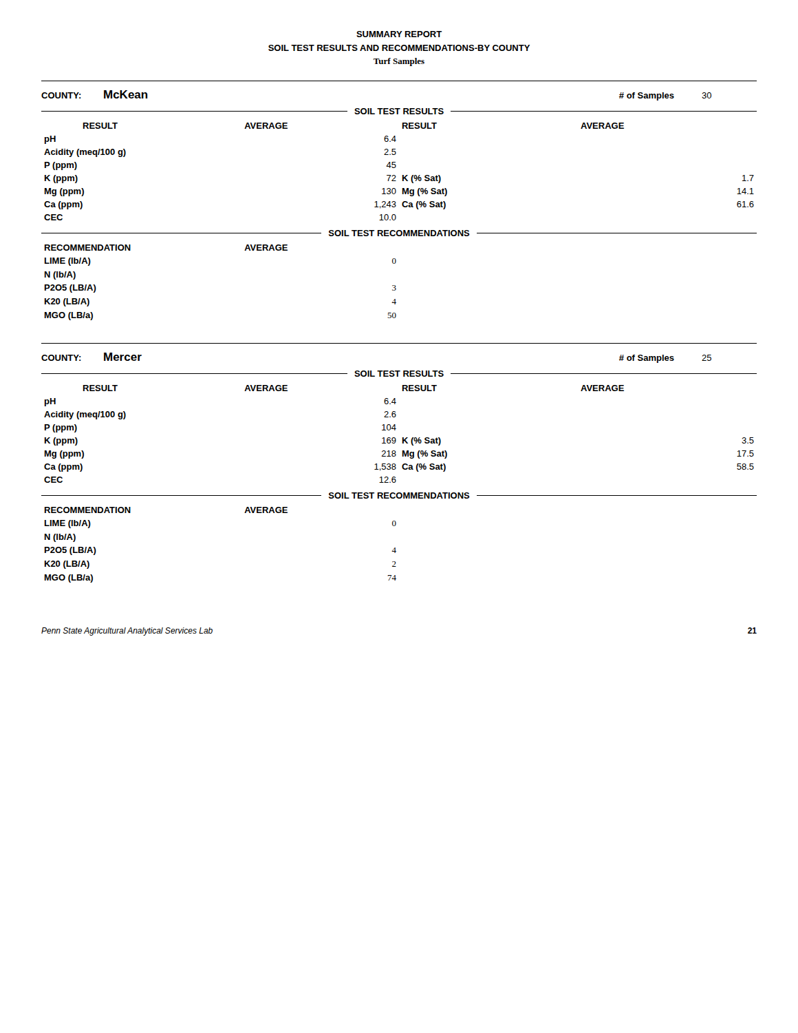SUMMARY REPORT
SOIL TEST RESULTS AND RECOMMENDATIONS-BY COUNTY
Turf Samples
COUNTY:
McKean
# of Samples
30
SOIL TEST RESULTS
| RESULT | AVERAGE | RESULT | AVERAGE |
| --- | --- | --- | --- |
| pH | 6.4 | | |
| Acidity (meq/100 g) | 2.5 | | |
| P (ppm) | 45 | | |
| K (ppm) | 72 | K (% Sat) | 1.7 |
| Mg (ppm) | 130 | Mg (% Sat) | 14.1 |
| Ca (ppm) | 1,243 | Ca (% Sat) | 61.6 |
| CEC | 10.0 | | |
SOIL TEST RECOMMENDATIONS
| RECOMMENDATION | AVERAGE | | |
| --- | --- | --- | --- |
| LIME (lb/A) | 0 | | |
| N (lb/A) | | | |
| P2O5 (LB/A) | 3 | | |
| K20 (LB/A) | 4 | | |
| MGO (LB/a) | 50 | | |
COUNTY:
Mercer
# of Samples
25
SOIL TEST RESULTS
| RESULT | AVERAGE | RESULT | AVERAGE |
| --- | --- | --- | --- |
| pH | 6.4 | | |
| Acidity (meq/100 g) | 2.6 | | |
| P (ppm) | 104 | | |
| K (ppm) | 169 | K (% Sat) | 3.5 |
| Mg (ppm) | 218 | Mg (% Sat) | 17.5 |
| Ca (ppm) | 1,538 | Ca (% Sat) | 58.5 |
| CEC | 12.6 | | |
SOIL TEST RECOMMENDATIONS
| RECOMMENDATION | AVERAGE | | |
| --- | --- | --- | --- |
| LIME (lb/A) | 0 | | |
| N (lb/A) | | | |
| P2O5 (LB/A) | 4 | | |
| K20 (LB/A) | 2 | | |
| MGO (LB/a) | 74 | | |
Penn State Agricultural Analytical Services Lab
21